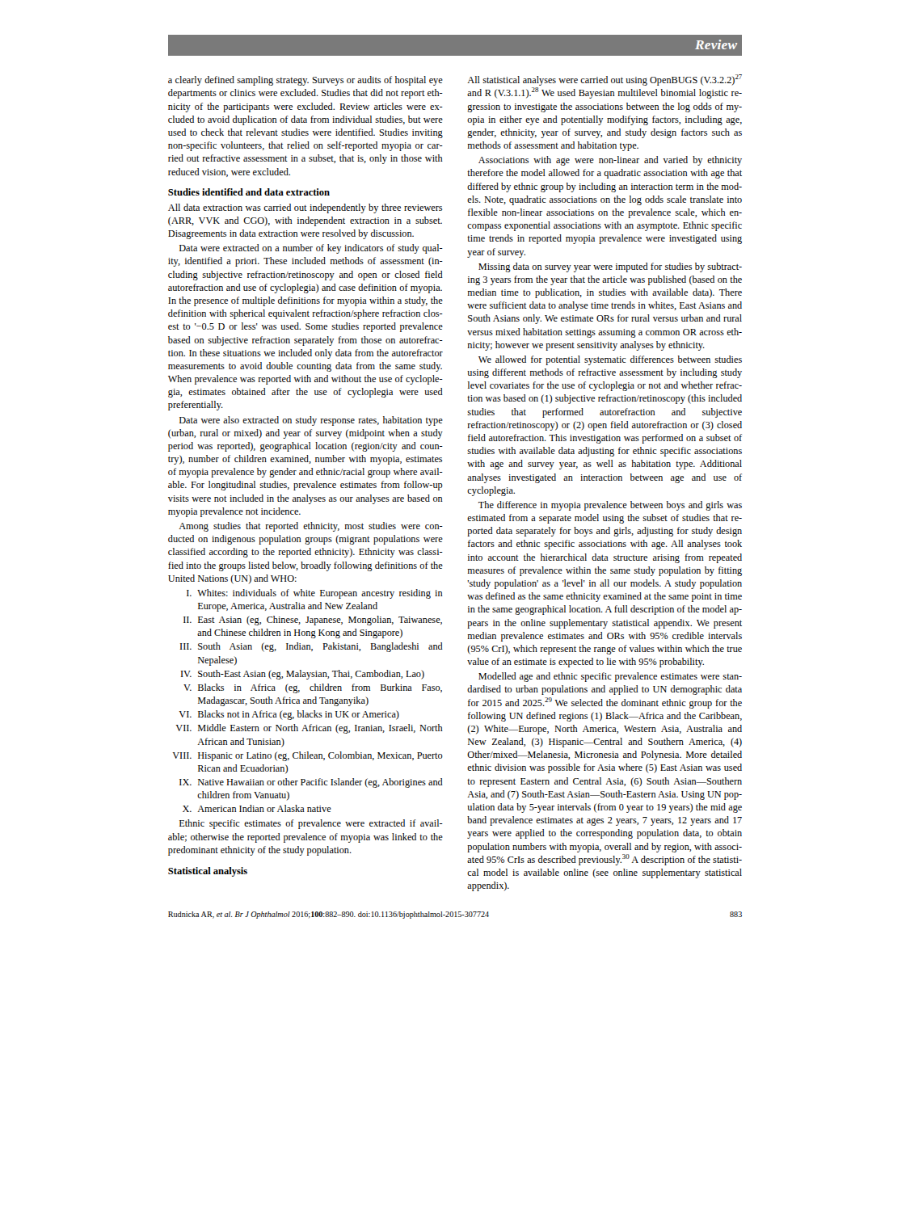Review
a clearly defined sampling strategy. Surveys or audits of hospital eye departments or clinics were excluded. Studies that did not report ethnicity of the participants were excluded. Review articles were excluded to avoid duplication of data from individual studies, but were used to check that relevant studies were identified. Studies inviting non-specific volunteers, that relied on self-reported myopia or carried out refractive assessment in a subset, that is, only in those with reduced vision, were excluded.
Studies identified and data extraction
All data extraction was carried out independently by three reviewers (ARR, VVK and CGO), with independent extraction in a subset. Disagreements in data extraction were resolved by discussion.
Data were extracted on a number of key indicators of study quality, identified a priori. These included methods of assessment (including subjective refraction/retinoscopy and open or closed field autorefraction and use of cycloplegia) and case definition of myopia. In the presence of multiple definitions for myopia within a study, the definition with spherical equivalent refraction/sphere refraction closest to '−0.5 D or less' was used. Some studies reported prevalence based on subjective refraction separately from those on autorefraction. In these situations we included only data from the autorefractor measurements to avoid double counting data from the same study. When prevalence was reported with and without the use of cycloplegia, estimates obtained after the use of cycloplegia were used preferentially.
Data were also extracted on study response rates, habitation type (urban, rural or mixed) and year of survey (midpoint when a study period was reported), geographical location (region/city and country), number of children examined, number with myopia, estimates of myopia prevalence by gender and ethnic/racial group where available. For longitudinal studies, prevalence estimates from follow-up visits were not included in the analyses as our analyses are based on myopia prevalence not incidence.
Among studies that reported ethnicity, most studies were conducted on indigenous population groups (migrant populations were classified according to the reported ethnicity). Ethnicity was classified into the groups listed below, broadly following definitions of the United Nations (UN) and WHO:
Whites: individuals of white European ancestry residing in Europe, America, Australia and New Zealand
East Asian (eg, Chinese, Japanese, Mongolian, Taiwanese, and Chinese children in Hong Kong and Singapore)
South Asian (eg, Indian, Pakistani, Bangladeshi and Nepalese)
South-East Asian (eg, Malaysian, Thai, Cambodian, Lao)
Blacks in Africa (eg, children from Burkina Faso, Madagascar, South Africa and Tanganyika)
Blacks not in Africa (eg, blacks in UK or America)
Middle Eastern or North African (eg, Iranian, Israeli, North African and Tunisian)
Hispanic or Latino (eg, Chilean, Colombian, Mexican, Puerto Rican and Ecuadorian)
Native Hawaiian or other Pacific Islander (eg, Aborigines and children from Vanuatu)
American Indian or Alaska native
Ethnic specific estimates of prevalence were extracted if available; otherwise the reported prevalence of myopia was linked to the predominant ethnicity of the study population.
Statistical analysis
All statistical analyses were carried out using OpenBUGS (V.3.2.2)27 and R (V.3.1.1).28 We used Bayesian multilevel binomial logistic regression to investigate the associations between the log odds of myopia in either eye and potentially modifying factors, including age, gender, ethnicity, year of survey, and study design factors such as methods of assessment and habitation type.
Associations with age were non-linear and varied by ethnicity therefore the model allowed for a quadratic association with age that differed by ethnic group by including an interaction term in the models. Note, quadratic associations on the log odds scale translate into flexible non-linear associations on the prevalence scale, which encompass exponential associations with an asymptote. Ethnic specific time trends in reported myopia prevalence were investigated using year of survey.
Missing data on survey year were imputed for studies by subtracting 3 years from the year that the article was published (based on the median time to publication, in studies with available data). There were sufficient data to analyse time trends in whites, East Asians and South Asians only. We estimate ORs for rural versus urban and rural versus mixed habitation settings assuming a common OR across ethnicity; however we present sensitivity analyses by ethnicity.
We allowed for potential systematic differences between studies using different methods of refractive assessment by including study level covariates for the use of cycloplegia or not and whether refraction was based on (1) subjective refraction/retinoscopy (this included studies that performed autorefraction and subjective refraction/retinoscopy) or (2) open field autorefraction or (3) closed field autorefraction. This investigation was performed on a subset of studies with available data adjusting for ethnic specific associations with age and survey year, as well as habitation type. Additional analyses investigated an interaction between age and use of cycloplegia.
The difference in myopia prevalence between boys and girls was estimated from a separate model using the subset of studies that reported data separately for boys and girls, adjusting for study design factors and ethnic specific associations with age. All analyses took into account the hierarchical data structure arising from repeated measures of prevalence within the same study population by fitting 'study population' as a 'level' in all our models. A study population was defined as the same ethnicity examined at the same point in time in the same geographical location. A full description of the model appears in the online supplementary statistical appendix. We present median prevalence estimates and ORs with 95% credible intervals (95% CrI), which represent the range of values within which the true value of an estimate is expected to lie with 95% probability.
Modelled age and ethnic specific prevalence estimates were standardised to urban populations and applied to UN demographic data for 2015 and 2025.29 We selected the dominant ethnic group for the following UN defined regions (1) Black—Africa and the Caribbean, (2) White—Europe, North America, Western Asia, Australia and New Zealand, (3) Hispanic—Central and Southern America, (4) Other/mixed—Melanesia, Micronesia and Polynesia. More detailed ethnic division was possible for Asia where (5) East Asian was used to represent Eastern and Central Asia, (6) South Asian—Southern Asia, and (7) South-East Asian—South-Eastern Asia. Using UN population data by 5-year intervals (from 0 year to 19 years) the mid age band prevalence estimates at ages 2 years, 7 years, 12 years and 17 years were applied to the corresponding population data, to obtain population numbers with myopia, overall and by region, with associated 95% CrIs as described previously.30 A description of the statistical model is available online (see online supplementary statistical appendix).
Rudnicka AR, et al. Br J Ophthalmol 2016;100:882–890. doi:10.1136/bjophthalmol-2015-307724
883